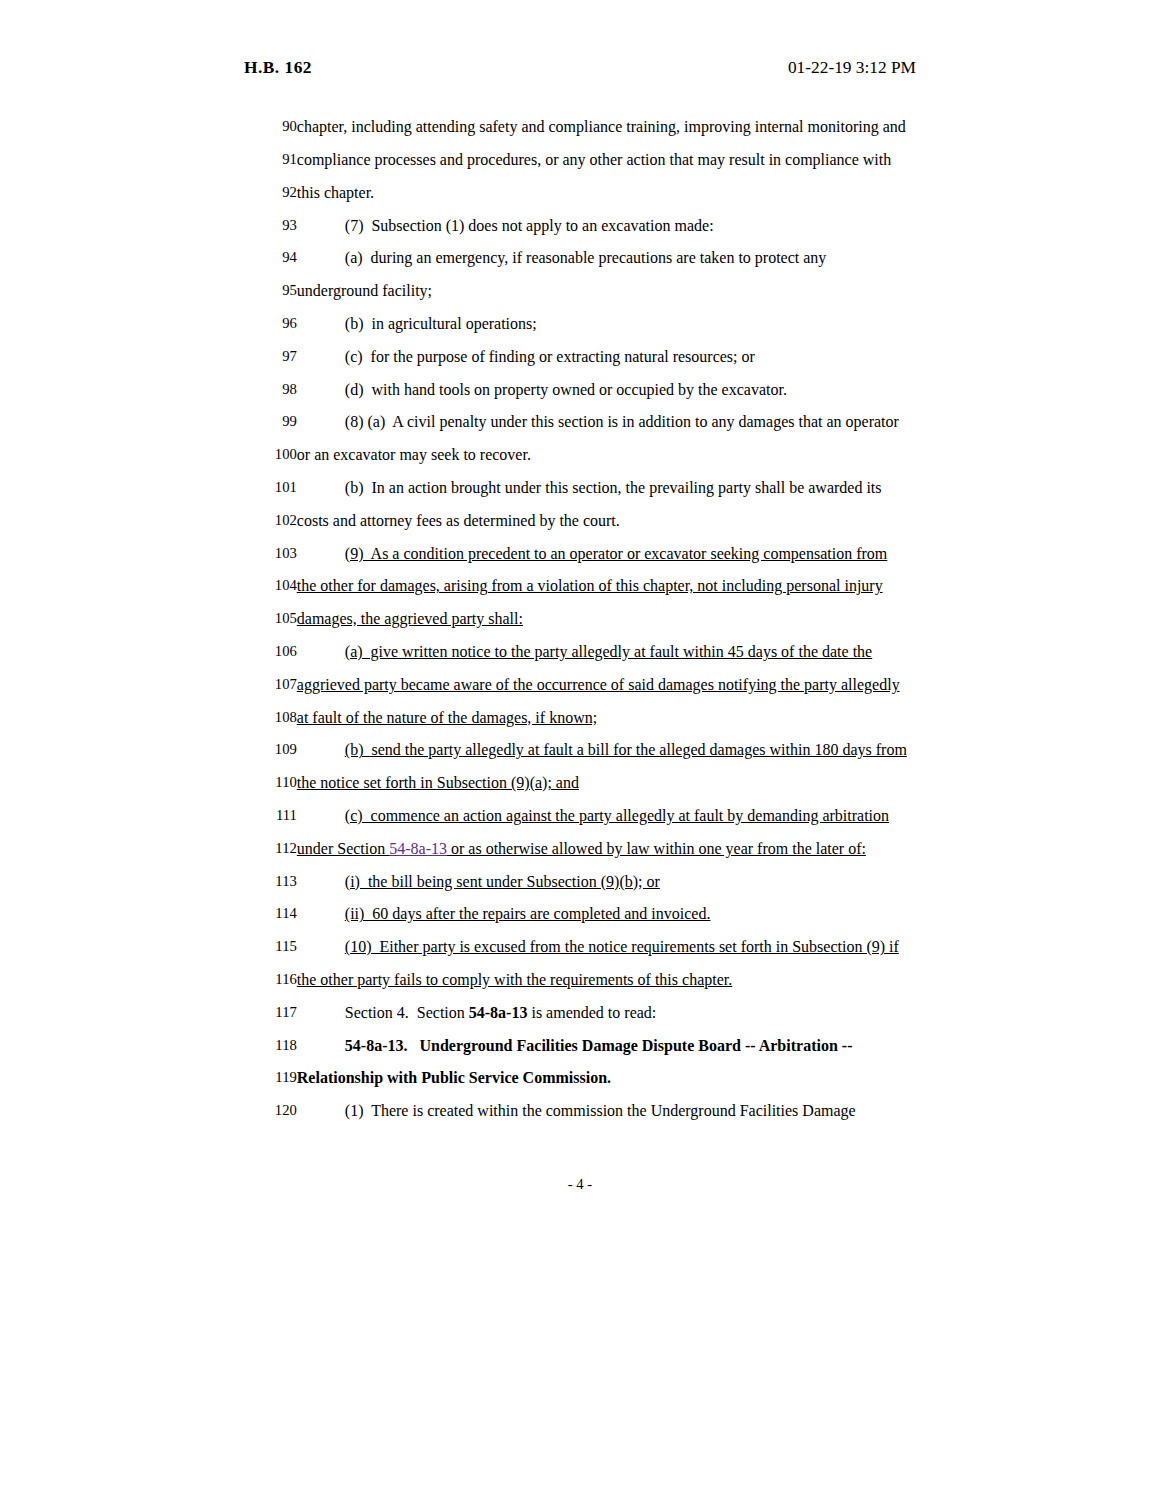H.B. 162 01-22-19 3:12 PM
| 90 | chapter, including attending safety and compliance training, improving internal monitoring and |
| 91 | compliance processes and procedures, or any other action that may result in compliance with |
| 92 | this chapter. |
| 93 | (7) Subsection (1) does not apply to an excavation made: |
| 94 | (a) during an emergency, if reasonable precautions are taken to protect any |
| 95 | underground facility; |
| 96 | (b) in agricultural operations; |
| 97 | (c) for the purpose of finding or extracting natural resources; or |
| 98 | (d) with hand tools on property owned or occupied by the excavator. |
| 99 | (8) (a) A civil penalty under this section is in addition to any damages that an operator |
| 100 | or an excavator may seek to recover. |
| 101 | (b) In an action brought under this section, the prevailing party shall be awarded its |
| 102 | costs and attorney fees as determined by the court. |
| 103 | (9) As a condition precedent to an operator or excavator seeking compensation from |
| 104 | the other for damages, arising from a violation of this chapter, not including personal injury |
| 105 | damages, the aggrieved party shall: |
| 106 | (a) give written notice to the party allegedly at fault within 45 days of the date the |
| 107 | aggrieved party became aware of the occurrence of said damages notifying the party allegedly |
| 108 | at fault of the nature of the damages, if known; |
| 109 | (b) send the party allegedly at fault a bill for the alleged damages within 180 days from |
| 110 | the notice set forth in Subsection (9)(a); and |
| 111 | (c) commence an action against the party allegedly at fault by demanding arbitration |
| 112 | under Section 54-8a-13 or as otherwise allowed by law within one year from the later of: |
| 113 | (i) the bill being sent under Subsection (9)(b); or |
| 114 | (ii) 60 days after the repairs are completed and invoiced. |
| 115 | (10) Either party is excused from the notice requirements set forth in Subsection (9) if |
| 116 | the other party fails to comply with the requirements of this chapter. |
| 117 | Section 4. Section 54-8a-13 is amended to read: |
| 118 | 54-8a-13. Underground Facilities Damage Dispute Board -- Arbitration -- |
| 119 | Relationship with Public Service Commission. |
| 120 | (1) There is created within the commission the Underground Facilities Damage |
- 4 -